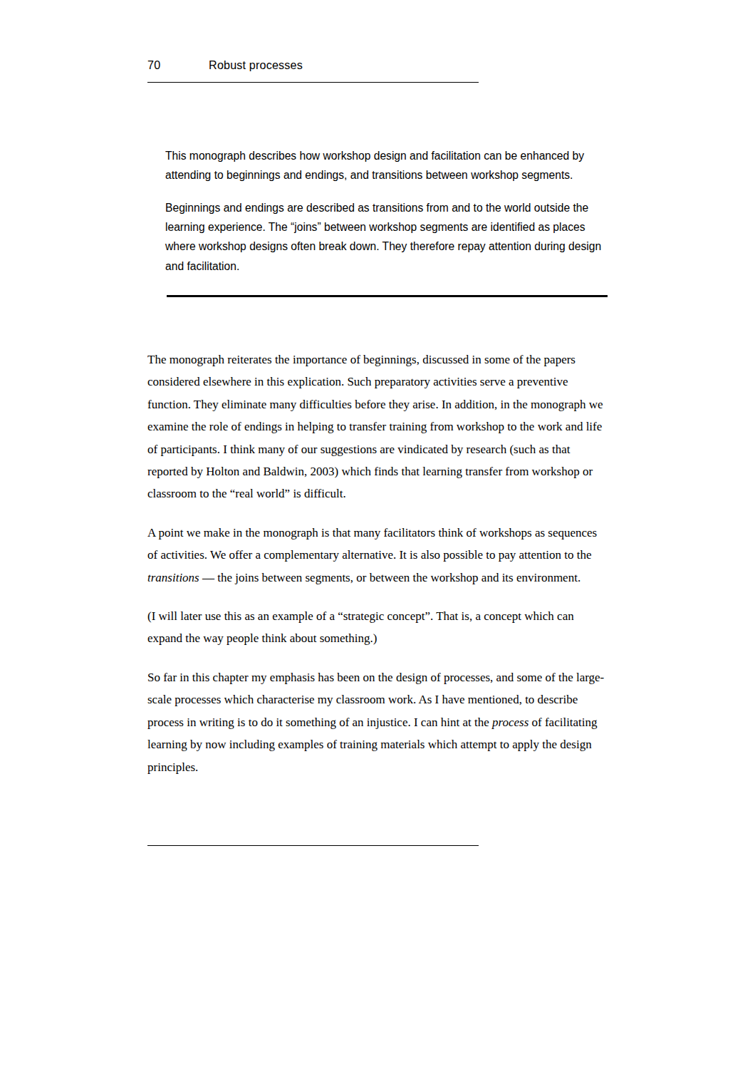70 Robust processes
This monograph describes how workshop design and facilitation can be enhanced by attending to beginnings and endings, and transitions between workshop segments.
Beginnings and endings are described as transitions from and to the world outside the learning experience. The “joins” between workshop segments are identified as places where workshop designs often break down. They therefore repay attention during design and facilitation.
The monograph reiterates the importance of beginnings, discussed in some of the papers considered elsewhere in this explication. Such preparatory activities serve a preventive function. They eliminate many difficulties before they arise. In addition, in the monograph we examine the role of endings in helping to transfer training from workshop to the work and life of participants. I think many of our suggestions are vindicated by research (such as that reported by Holton and Baldwin, 2003) which finds that learning transfer from workshop or classroom to the “real world” is difficult.
A point we make in the monograph is that many facilitators think of workshops as sequences of activities. We offer a complementary alternative. It is also possible to pay attention to the transitions — the joins between segments, or between the workshop and its environment.
(I will later use this as an example of a “strategic concept”. That is, a concept which can expand the way people think about something.)
So far in this chapter my emphasis has been on the design of processes, and some of the large-scale processes which characterise my classroom work. As I have mentioned, to describe process in writing is to do it something of an injustice. I can hint at the process of facilitating learning by now including examples of training materials which attempt to apply the design principles.